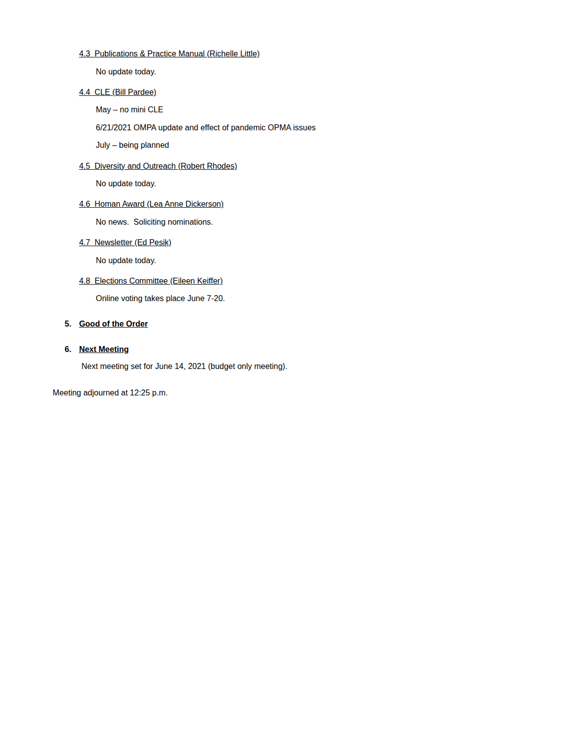4.3 Publications & Practice Manual (Richelle Little)
No update today.
4.4 CLE (Bill Pardee)
May – no mini CLE
6/21/2021 OMPA update and effect of pandemic OPMA issues
July – being planned
4.5 Diversity and Outreach (Robert Rhodes)
No update today.
4.6 Homan Award (Lea Anne Dickerson)
No news. Soliciting nominations.
4.7 Newsletter (Ed Pesik)
No update today.
4.8 Elections Committee (Eileen Keiffer)
Online voting takes place June 7-20.
5. Good of the Order
6. Next Meeting
Next meeting set for June 14, 2021 (budget only meeting).
Meeting adjourned at 12:25 p.m.